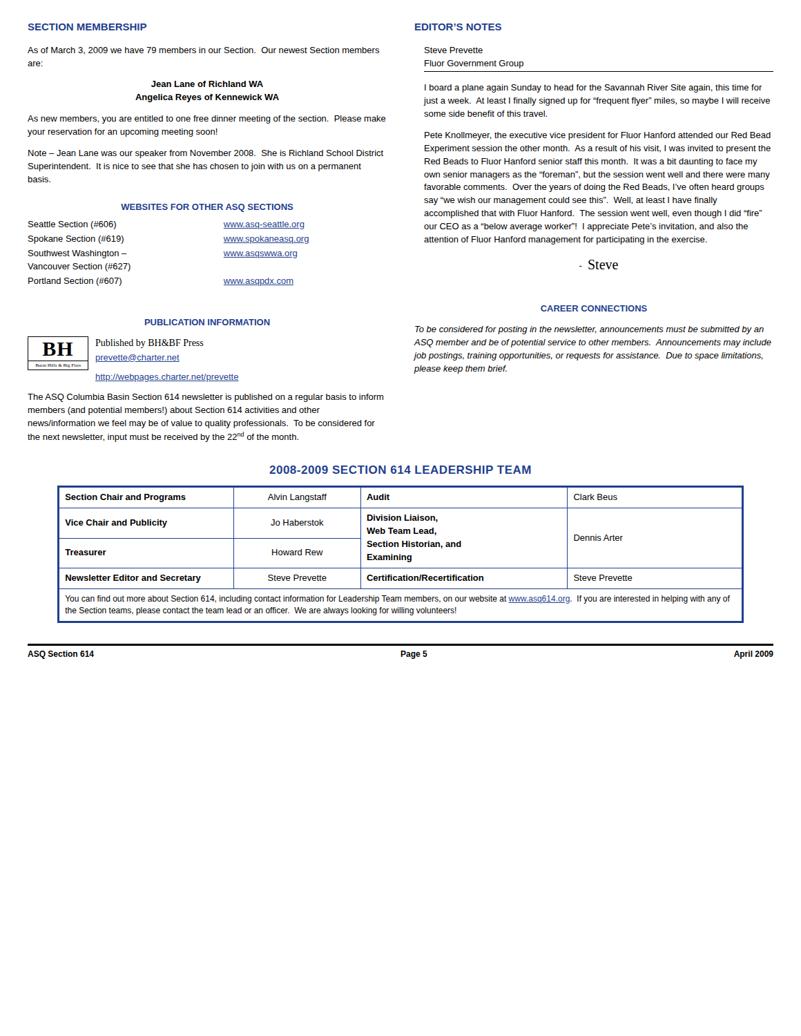SECTION MEMBERSHIP
As of March 3, 2009 we have 79 members in our Section. Our newest Section members are:
Jean Lane of Richland WA
Angelica Reyes of Kennewick WA
As new members, you are entitled to one free dinner meeting of the section. Please make your reservation for an upcoming meeting soon!
Note – Jean Lane was our speaker from November 2008. She is Richland School District Superintendent. It is nice to see that she has chosen to join with us on a permanent basis.
WEBSITES FOR OTHER ASQ SECTIONS
| Seattle Section (#606) | www.asq-seattle.org |
| Spokane Section (#619) | www.spokaneasq.org |
| Southwest Washington – Vancouver Section (#627) | www.asqswwa.org |
| Portland Section (#607) | www.asqpdx.com |
PUBLICATION INFORMATION
BH
Burnt Hills & Big Flats
Published by BH&BF Press
prevette@charter.net
http://webpages.charter.net/prevette
The ASQ Columbia Basin Section 614 newsletter is published on a regular basis to inform members (and potential members!) about Section 614 activities and other news/information we feel may be of value to quality professionals. To be considered for the next newsletter, input must be received by the 22nd of the month.
EDITOR’S NOTES
Steve Prevette
Fluor Government Group
I board a plane again Sunday to head for the Savannah River Site again, this time for just a week. At least I finally signed up for “frequent flyer” miles, so maybe I will receive some side benefit of this travel.
Pete Knollmeyer, the executive vice president for Fluor Hanford attended our Red Bead Experiment session the other month. As a result of his visit, I was invited to present the Red Beads to Fluor Hanford senior staff this month. It was a bit daunting to face my own senior managers as the “foreman”, but the session went well and there were many favorable comments. Over the years of doing the Red Beads, I’ve often heard groups say “we wish our management could see this”. Well, at least I have finally accomplished that with Fluor Hanford. The session went well, even though I did “fire” our CEO as a “below average worker”! I appreciate Pete’s invitation, and also the attention of Fluor Hanford management for participating in the exercise.
-Steve
CAREER CONNECTIONS
To be considered for posting in the newsletter, announcements must be submitted by an ASQ member and be of potential service to other members. Announcements may include job postings, training opportunities, or requests for assistance. Due to space limitations, please keep them brief.
2008-2009 SECTION 614 LEADERSHIP TEAM
| Section Chair and Programs | Alvin Langstaff | Audit | Clark Beus |
| Vice Chair and Publicity | Jo Haberstok | Division Liaison, Web Team Lead, Section Historian, and Examining | Dennis Arter |
| Treasurer | Howard Rew |
| Newsletter Editor and Secretary | Steve Prevette | Certification/Recertification | Steve Prevette |
| You can find out more about Section 614, including contact information for Leadership Team members, on our website at www.asq614.org . If you are interested in helping with any of the Section teams, please contact the team lead or an officer. We are always looking for willing volunteers! |
ASQ Section 614 Page 5 April 2009